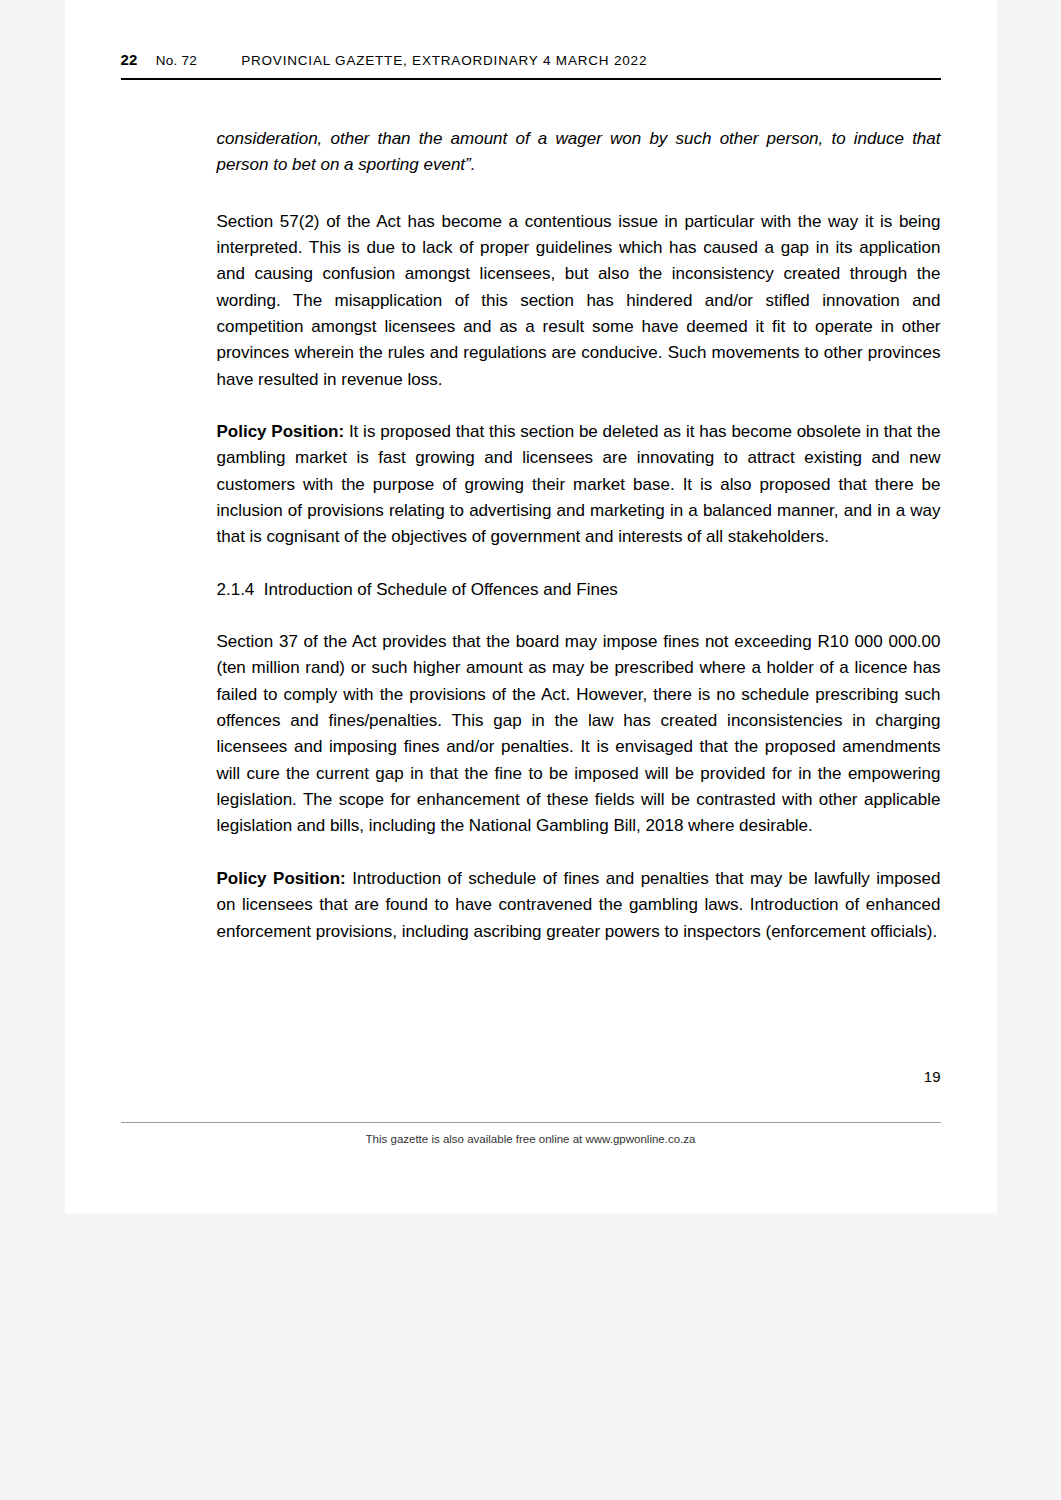22 No. 72 Provincial Gazette, Extraordinary 4 March 2022
consideration, other than the amount of a wager won by such other person, to induce that person to bet on a sporting event”.
Section 57(2) of the Act has become a contentious issue in particular with the way it is being interpreted. This is due to lack of proper guidelines which has caused a gap in its application and causing confusion amongst licensees, but also the inconsistency created through the wording. The misapplication of this section has hindered and/or stifled innovation and competition amongst licensees and as a result some have deemed it fit to operate in other provinces wherein the rules and regulations are conducive. Such movements to other provinces have resulted in revenue loss.
Policy Position: It is proposed that this section be deleted as it has become obsolete in that the gambling market is fast growing and licensees are innovating to attract existing and new customers with the purpose of growing their market base. It is also proposed that there be inclusion of provisions relating to advertising and marketing in a balanced manner, and in a way that is cognisant of the objectives of government and interests of all stakeholders.
2.1.4 Introduction of Schedule of Offences and Fines
Section 37 of the Act provides that the board may impose fines not exceeding R10 000 000.00 (ten million rand) or such higher amount as may be prescribed where a holder of a licence has failed to comply with the provisions of the Act. However, there is no schedule prescribing such offences and fines/penalties. This gap in the law has created inconsistencies in charging licensees and imposing fines and/or penalties. It is envisaged that the proposed amendments will cure the current gap in that the fine to be imposed will be provided for in the empowering legislation. The scope for enhancement of these fields will be contrasted with other applicable legislation and bills, including the National Gambling Bill, 2018 where desirable.
Policy Position: Introduction of schedule of fines and penalties that may be lawfully imposed on licensees that are found to have contravened the gambling laws. Introduction of enhanced enforcement provisions, including ascribing greater powers to inspectors (enforcement officials).
19
This gazette is also available free online at www.gpwonline.co.za